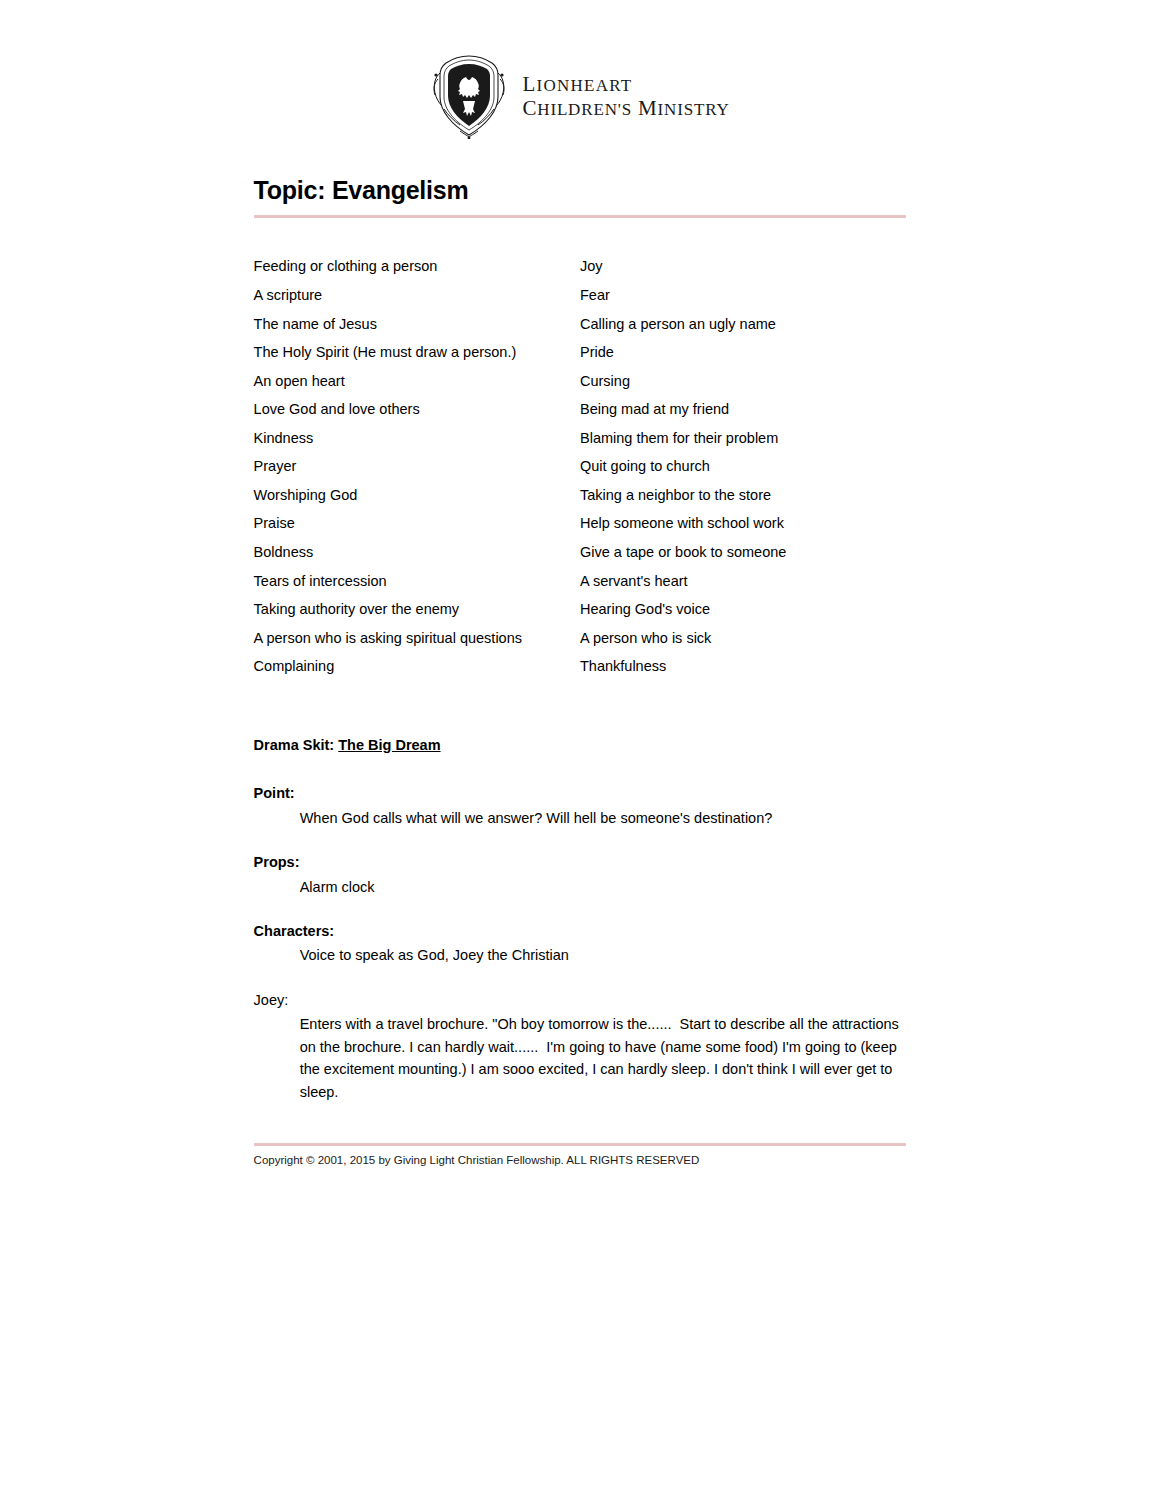LIONHEART
CHILDREN'S MINISTRY
Topic: Evangelism
Feeding or clothing a person
A scripture
The name of Jesus
The Holy Spirit (He must draw a person.)
An open heart
Love God and love others
Kindness
Prayer
Worshiping God
Praise
Boldness
Tears of intercession
Taking authority over the enemy
A person who is asking spiritual questions
Complaining
Joy
Fear
Calling a person an ugly name
Pride
Cursing
Being mad at my friend
Blaming them for their problem
Quit going to church
Taking a neighbor to the store
Help someone with school work
Give a tape or book to someone
A servant's heart
Hearing God's voice
A person who is sick
Thankfulness
Drama Skit: The Big Dream
Point:
When God calls what will we answer? Will hell be someone's destination?
Props:
Alarm clock
Characters:
Voice to speak as God, Joey the Christian
Joey:
Enters with a travel brochure. "Oh boy tomorrow is the...... Start to describe all the attractions on the brochure. I can hardly wait...... I'm going to have (name some food) I'm going to (keep the excitement mounting.) I am sooo excited, I can hardly sleep. I don't think I will ever get to sleep.
Copyright © 2001, 2015 by Giving Light Christian Fellowship. ALL RIGHTS RESERVED